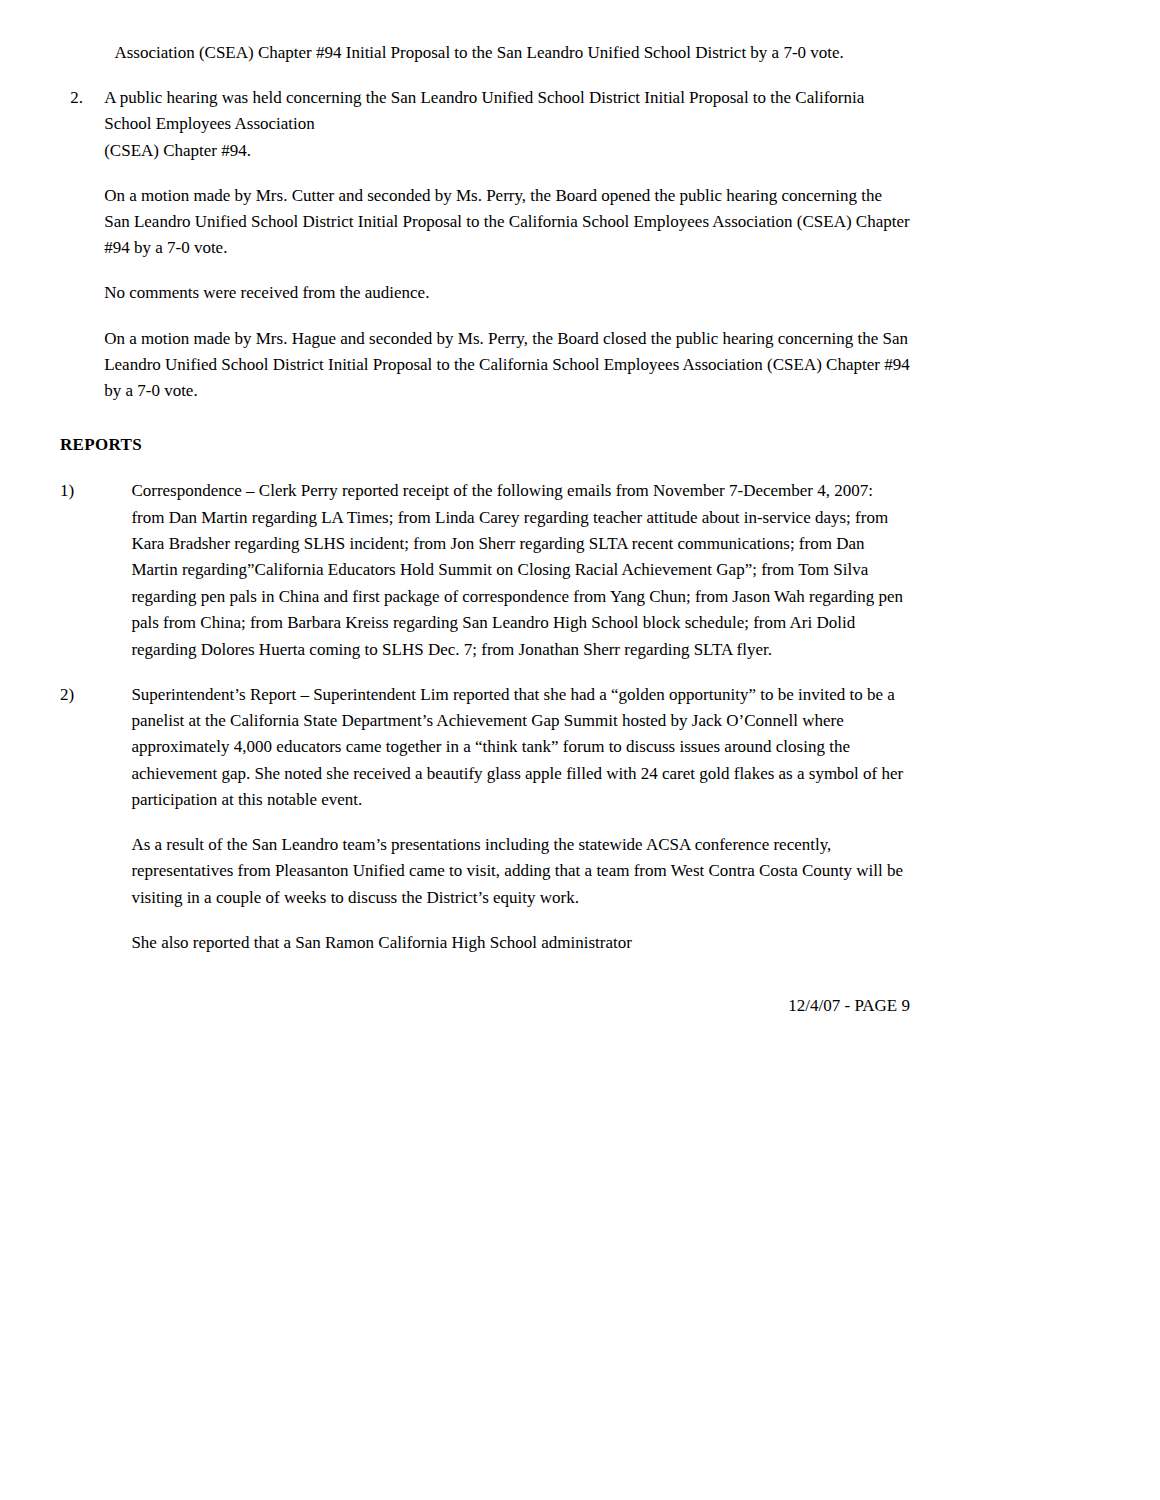Association (CSEA) Chapter #94 Initial Proposal to the San Leandro Unified School District by a 7-0 vote.
2.
A public hearing was held concerning the San Leandro Unified School District Initial Proposal to the California School Employees Association
(CSEA) Chapter #94.
On a motion made by Mrs. Cutter and seconded by Ms. Perry, the Board opened the public hearing concerning the San Leandro Unified School District Initial Proposal to the California School Employees Association (CSEA) Chapter #94 by a 7-0 vote.
No comments were received from the audience.
On a motion made by Mrs. Hague and seconded by Ms. Perry, the Board closed the public hearing concerning the San Leandro Unified School District Initial Proposal to the California School Employees Association (CSEA) Chapter #94 by a 7-0 vote.
REPORTS
1)
Correspondence – Clerk Perry reported receipt of the following emails from November 7-December 4, 2007: from Dan Martin regarding LA Times; from Linda Carey regarding teacher attitude about in-service days; from Kara Bradsher regarding SLHS incident; from Jon Sherr regarding SLTA recent communications; from Dan Martin regarding”California Educators Hold Summit on Closing Racial Achievement Gap”; from Tom Silva regarding pen pals in China and first package of correspondence from Yang Chun; from Jason Wah regarding pen pals from China; from Barbara Kreiss regarding San Leandro High School block schedule; from Ari Dolid regarding Dolores Huerta coming to SLHS Dec. 7; from Jonathan Sherr regarding SLTA flyer.
2)
Superintendent’s Report – Superintendent Lim reported that she had a “golden opportunity” to be invited to be a panelist at the California State Department’s Achievement Gap Summit hosted by Jack O’Connell where approximately 4,000 educators came together in a “think tank” forum to discuss issues around closing the achievement gap. She noted she received a beautify glass apple filled with 24 caret gold flakes as a symbol of her participation at this notable event.
As a result of the San Leandro team’s presentations including the statewide ACSA conference recently, representatives from Pleasanton Unified came to visit, adding that a team from West Contra Costa County will be visiting in a couple of weeks to discuss the District’s equity work.
She also reported that a San Ramon California High School administrator
12/4/07 - PAGE 9